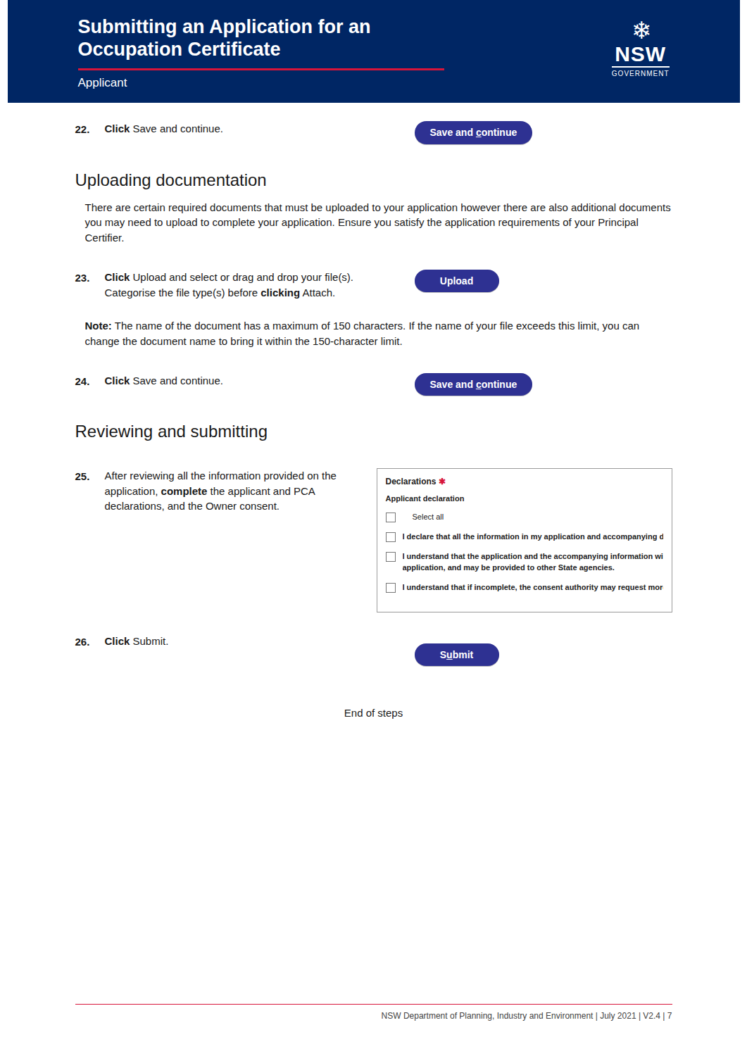Submitting an Application for an
Occupation Certificate
Applicant
❄
NSW
GOVERNMENT
22.
Click Save and continue.
Save and continue
Uploading documentation
There are certain required documents that must be uploaded to your application however there are also additional documents you may need to upload to complete your application. Ensure you satisfy the application requirements of your Principal Certifier.
23.
Click Upload and select or drag and drop your file(s). Categorise the file type(s) before clicking Attach.
Upload
Note: The name of the document has a maximum of 150 characters. If the name of your file exceeds this limit, you can change the document name to bring it within the 150-character limit.
24.
Click Save and continue.
Save and continue
Reviewing and submitting
25.
After reviewing all the information provided on the application, complete the applicant and PCA declarations, and the Owner consent.
Declarations ✱
Applicant declaration
Select all
I declare that all the information in my application and accompanying documents is
I understand that the application and the accompanying information will be provided
application, and may be provided to other State agencies.
I understand that if incomplete, the consent authority may request more information
26.
Click Submit.
Submit
End of steps
NSW Department of Planning, Industry and Environment | July 2021 | V2.4 | 7